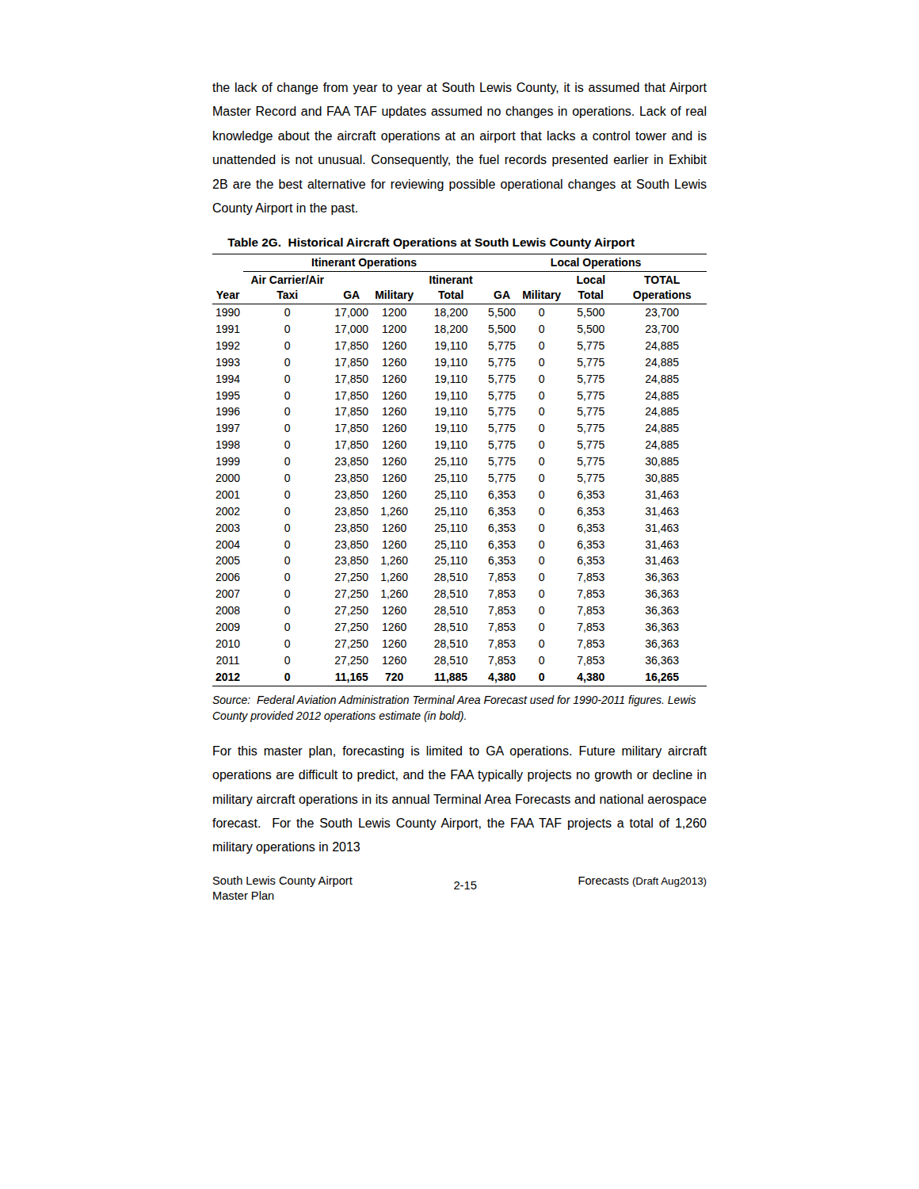the lack of change from year to year at South Lewis County, it is assumed that Airport Master Record and FAA TAF updates assumed no changes in operations. Lack of real knowledge about the aircraft operations at an airport that lacks a control tower and is unattended is not unusual. Consequently, the fuel records presented earlier in Exhibit 2B are the best alternative for reviewing possible operational changes at South Lewis County Airport in the past.
Table 2G. Historical Aircraft Operations at South Lewis County Airport
| | Itinerant Operations | Local Operations |
| --- | --- | --- |
| Year | Air Carrier/Air Taxi | GA | Military | Itinerant Total | GA | Military | Local Total | TOTAL Operations |
| 1990 | 0 | 17,000 | 1200 | 18,200 | 5,500 | 0 | 5,500 | 23,700 |
| 1991 | 0 | 17,000 | 1200 | 18,200 | 5,500 | 0 | 5,500 | 23,700 |
| 1992 | 0 | 17,850 | 1260 | 19,110 | 5,775 | 0 | 5,775 | 24,885 |
| 1993 | 0 | 17,850 | 1260 | 19,110 | 5,775 | 0 | 5,775 | 24,885 |
| 1994 | 0 | 17,850 | 1260 | 19,110 | 5,775 | 0 | 5,775 | 24,885 |
| 1995 | 0 | 17,850 | 1260 | 19,110 | 5,775 | 0 | 5,775 | 24,885 |
| 1996 | 0 | 17,850 | 1260 | 19,110 | 5,775 | 0 | 5,775 | 24,885 |
| 1997 | 0 | 17,850 | 1260 | 19,110 | 5,775 | 0 | 5,775 | 24,885 |
| 1998 | 0 | 17,850 | 1260 | 19,110 | 5,775 | 0 | 5,775 | 24,885 |
| 1999 | 0 | 23,850 | 1260 | 25,110 | 5,775 | 0 | 5,775 | 30,885 |
| 2000 | 0 | 23,850 | 1260 | 25,110 | 5,775 | 0 | 5,775 | 30,885 |
| 2001 | 0 | 23,850 | 1260 | 25,110 | 6,353 | 0 | 6,353 | 31,463 |
| 2002 | 0 | 23,850 | 1,260 | 25,110 | 6,353 | 0 | 6,353 | 31,463 |
| 2003 | 0 | 23,850 | 1260 | 25,110 | 6,353 | 0 | 6,353 | 31,463 |
| 2004 | 0 | 23,850 | 1260 | 25,110 | 6,353 | 0 | 6,353 | 31,463 |
| 2005 | 0 | 23,850 | 1,260 | 25,110 | 6,353 | 0 | 6,353 | 31,463 |
| 2006 | 0 | 27,250 | 1,260 | 28,510 | 7,853 | 0 | 7,853 | 36,363 |
| 2007 | 0 | 27,250 | 1,260 | 28,510 | 7,853 | 0 | 7,853 | 36,363 |
| 2008 | 0 | 27,250 | 1260 | 28,510 | 7,853 | 0 | 7,853 | 36,363 |
| 2009 | 0 | 27,250 | 1260 | 28,510 | 7,853 | 0 | 7,853 | 36,363 |
| 2010 | 0 | 27,250 | 1260 | 28,510 | 7,853 | 0 | 7,853 | 36,363 |
| 2011 | 0 | 27,250 | 1260 | 28,510 | 7,853 | 0 | 7,853 | 36,363 |
| 2012 | 0 | 11,165 | 720 | 11,885 | 4,380 | 0 | 4,380 | 16,265 |
Source: Federal Aviation Administration Terminal Area Forecast used for 1990-2011 figures. Lewis County provided 2012 operations estimate (in bold).
For this master plan, forecasting is limited to GA operations. Future military aircraft operations are difficult to predict, and the FAA typically projects no growth or decline in military aircraft operations in its annual Terminal Area Forecasts and national aerospace forecast. For the South Lewis County Airport, the FAA TAF projects a total of 1,260 military operations in 2013
South Lewis County Airport
Master Plan
2-15
Forecasts (Draft Aug2013)